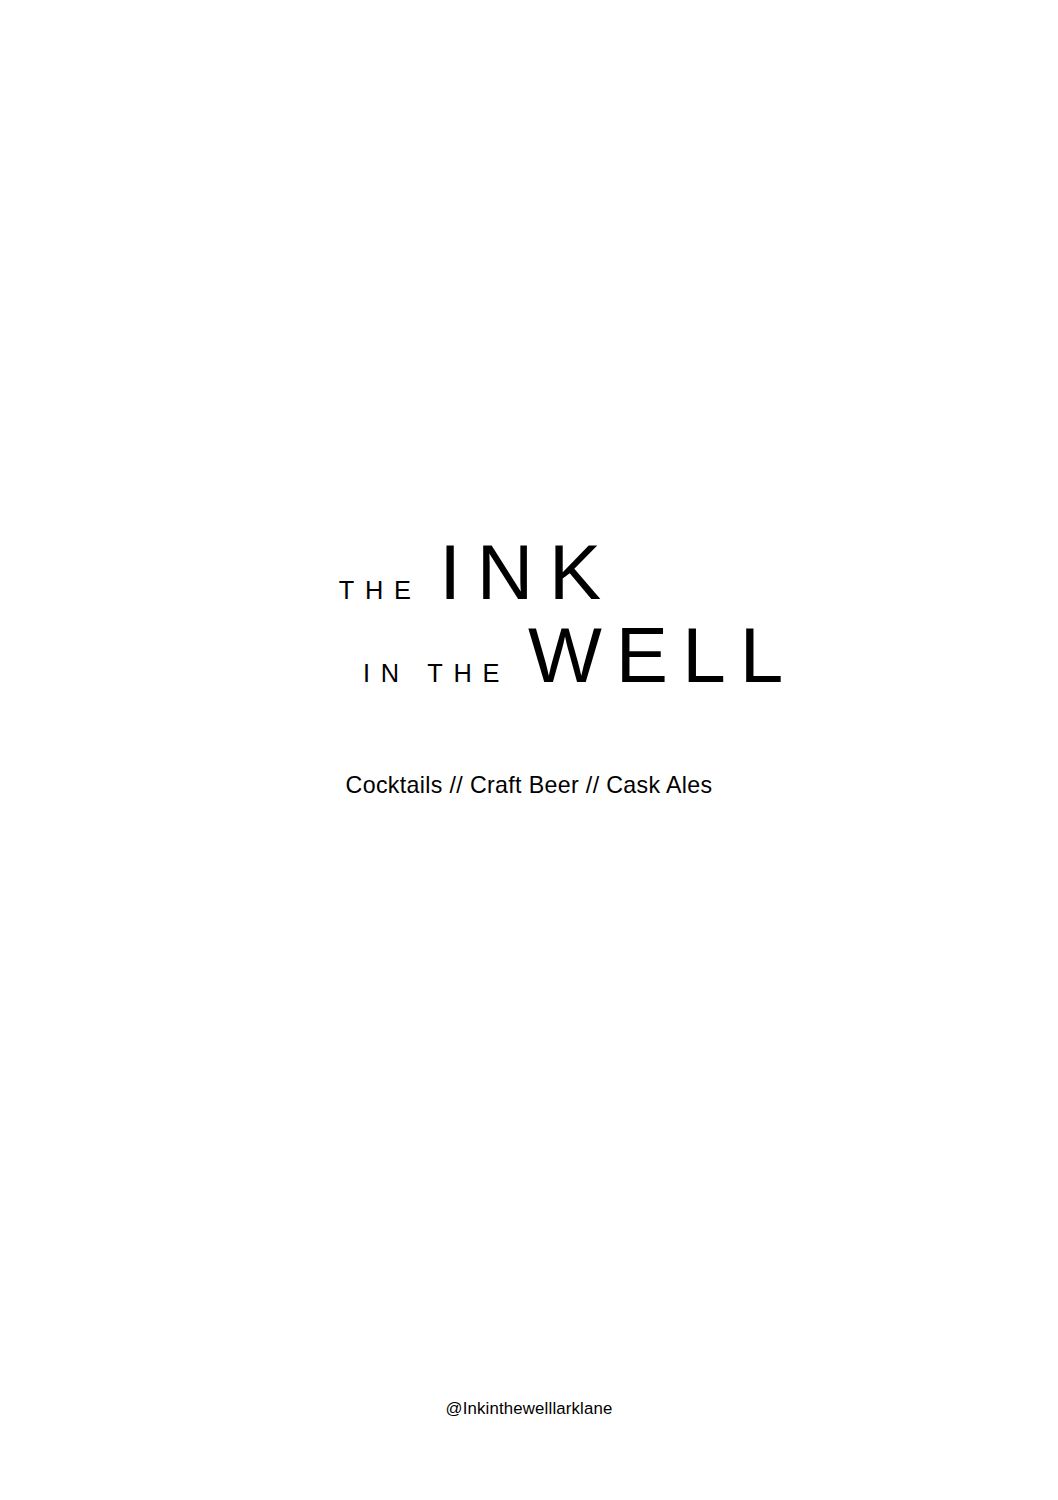THE INK IN THE WELL
Cocktails // Craft Beer // Cask Ales
@Inkinthewelllarklane